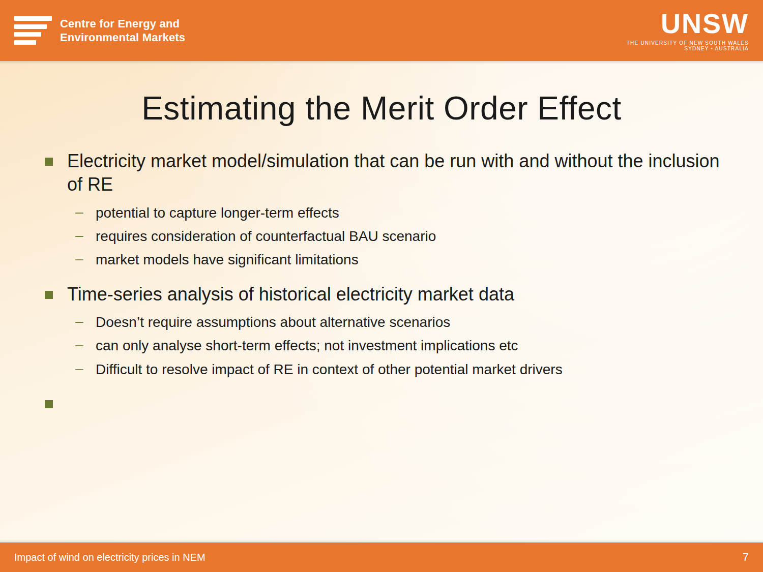Centre for Energy and
Environmental Markets
UNSW
The University of New South Wales
Sydney • Australia
Estimating the Merit Order Effect
Electricity market model/simulation that can be run with and without the inclusion of RE
potential to capture longer-term effects
requires consideration of counterfactual BAU scenario
market models have significant limitations
Time-series analysis of historical electricity market data
Doesn’t require assumptions about alternative scenarios
can only analyse short-term effects; not investment implications etc
Difficult to resolve impact of RE in context of other potential market drivers
Impact of wind on electricity prices in NEM
7